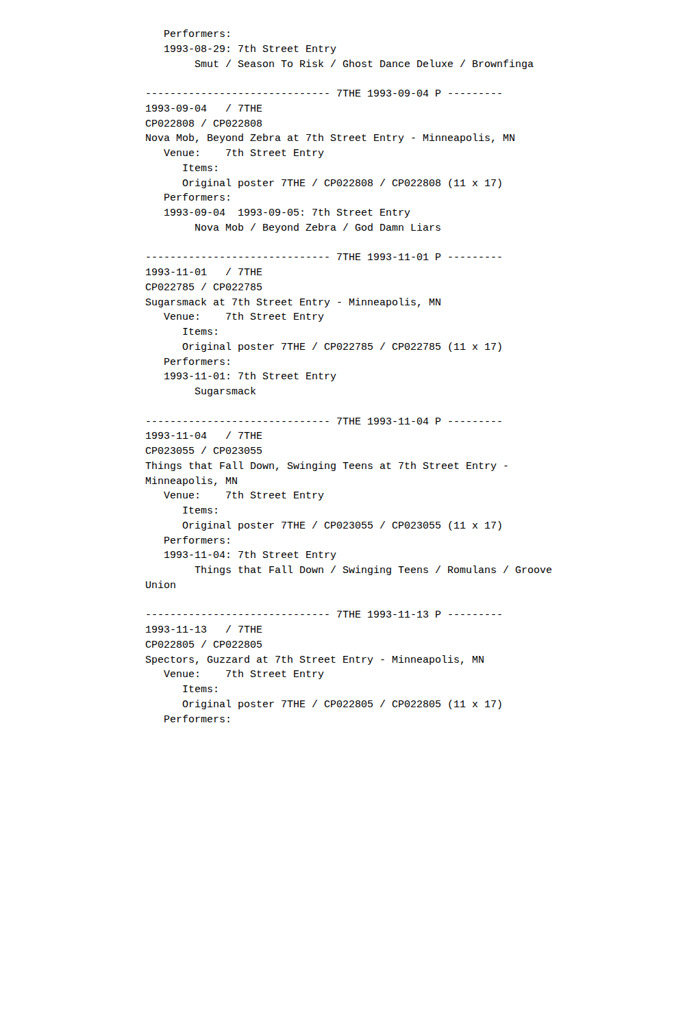Performers:
   1993-08-29: 7th Street Entry
        Smut / Season To Risk / Ghost Dance Deluxe / Brownfinga

------------------------------ 7THE 1993-09-04 P ---------
1993-09-04   / 7THE 
CP022808 / CP022808
Nova Mob, Beyond Zebra at 7th Street Entry - Minneapolis, MN
   Venue:    7th Street Entry
      Items:
      Original poster 7THE / CP022808 / CP022808 (11 x 17)
   Performers:
   1993-09-04  1993-09-05: 7th Street Entry
        Nova Mob / Beyond Zebra / God Damn Liars

------------------------------ 7THE 1993-11-01 P ---------
1993-11-01   / 7THE 
CP022785 / CP022785
Sugarsmack at 7th Street Entry - Minneapolis, MN
   Venue:    7th Street Entry
      Items:
      Original poster 7THE / CP022785 / CP022785 (11 x 17)
   Performers:
   1993-11-01: 7th Street Entry
        Sugarsmack

------------------------------ 7THE 1993-11-04 P ---------
1993-11-04   / 7THE 
CP023055 / CP023055
Things that Fall Down, Swinging Teens at 7th Street Entry - 
Minneapolis, MN
   Venue:    7th Street Entry
      Items:
      Original poster 7THE / CP023055 / CP023055 (11 x 17)
   Performers:
   1993-11-04: 7th Street Entry
        Things that Fall Down / Swinging Teens / Romulans / Groove 
Union

------------------------------ 7THE 1993-11-13 P ---------
1993-11-13   / 7THE 
CP022805 / CP022805
Spectors, Guzzard at 7th Street Entry - Minneapolis, MN
   Venue:    7th Street Entry
      Items:
      Original poster 7THE / CP022805 / CP022805 (11 x 17)
   Performers: